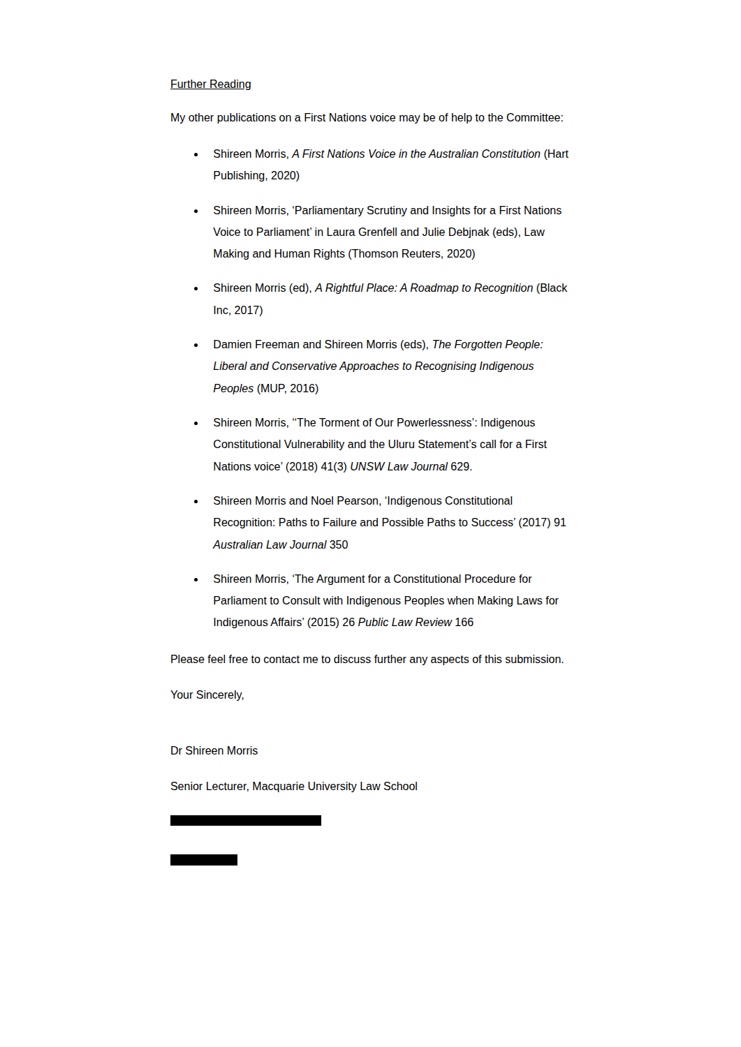Further Reading
My other publications on a First Nations voice may be of help to the Committee:
Shireen Morris, A First Nations Voice in the Australian Constitution (Hart Publishing, 2020)
Shireen Morris, ‘Parliamentary Scrutiny and Insights for a First Nations Voice to Parliament’ in Laura Grenfell and Julie Debjnak (eds), Law Making and Human Rights (Thomson Reuters, 2020)
Shireen Morris (ed), A Rightful Place: A Roadmap to Recognition (Black Inc, 2017)
Damien Freeman and Shireen Morris (eds), The Forgotten People: Liberal and Conservative Approaches to Recognising Indigenous Peoples (MUP, 2016)
Shireen Morris, ‘‘The Torment of Our Powerlessness’: Indigenous Constitutional Vulnerability and the Uluru Statement’s call for a First Nations voice’ (2018) 41(3) UNSW Law Journal 629.
Shireen Morris and Noel Pearson, ‘Indigenous Constitutional Recognition: Paths to Failure and Possible Paths to Success’ (2017) 91 Australian Law Journal 350
Shireen Morris, ‘The Argument for a Constitutional Procedure for Parliament to Consult with Indigenous Peoples when Making Laws for Indigenous Affairs’ (2015) 26 Public Law Review 166
Please feel free to contact me to discuss further any aspects of this submission.
Your Sincerely,
Dr Shireen Morris
Senior Lecturer, Macquarie University Law School